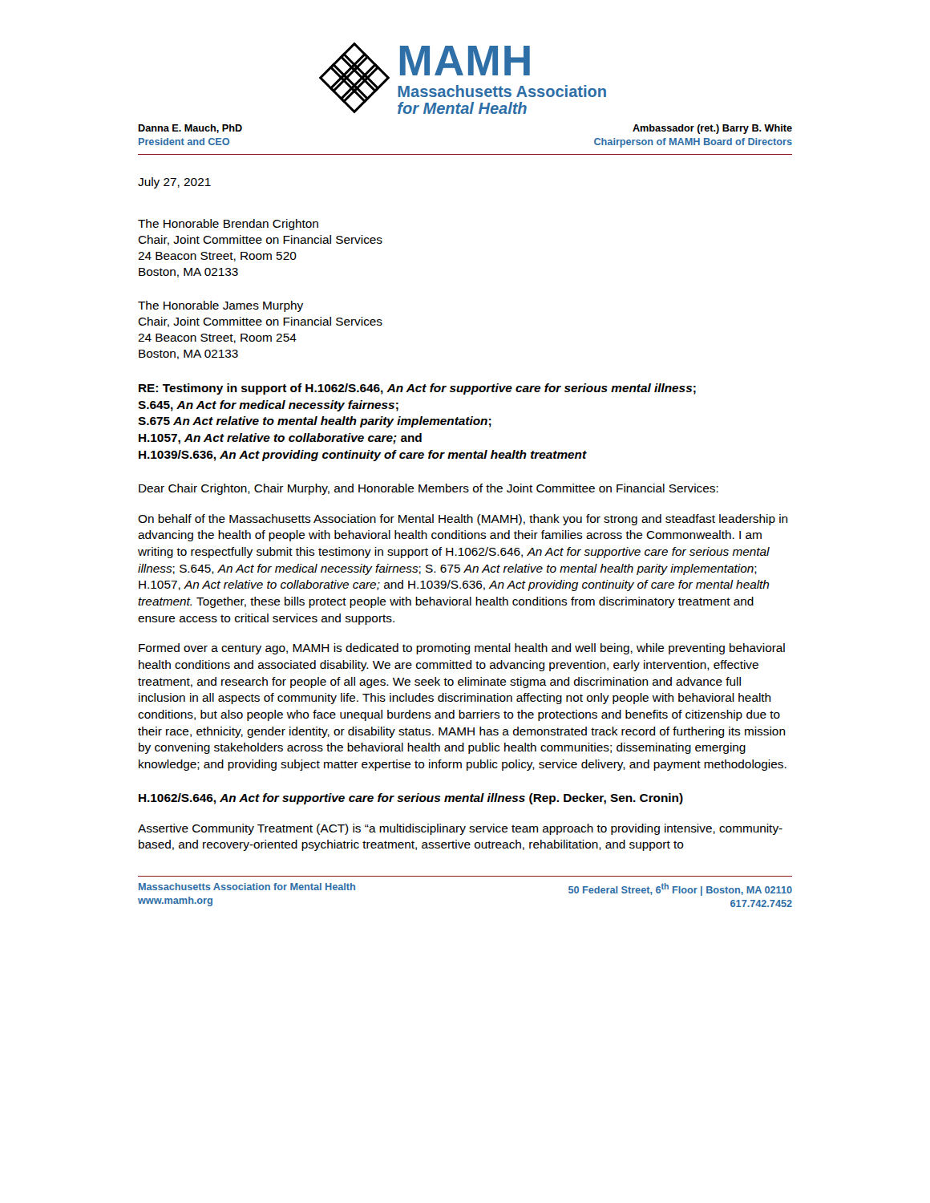MAMH
Massachusetts Association
for Mental Health
Danna E. Mauch, PhD
President and CEO
Ambassador (ret.) Barry B. White
Chairperson of MAMH Board of Directors
July 27, 2021
The Honorable Brendan Crighton
Chair, Joint Committee on Financial Services
24 Beacon Street, Room 520
Boston, MA 02133
The Honorable James Murphy
Chair, Joint Committee on Financial Services
24 Beacon Street, Room 254
Boston, MA 02133
RE: Testimony in support of H.1062/S.646, An Act for supportive care for serious mental illness;
S.645, An Act for medical necessity fairness;
S.675 An Act relative to mental health parity implementation;
H.1057, An Act relative to collaborative care; and
H.1039/S.636, An Act providing continuity of care for mental health treatment
Dear Chair Crighton, Chair Murphy, and Honorable Members of the Joint Committee on Financial Services:
On behalf of the Massachusetts Association for Mental Health (MAMH), thank you for strong and steadfast leadership in advancing the health of people with behavioral health conditions and their families across the Commonwealth. I am writing to respectfully submit this testimony in support of H.1062/S.646, An Act for supportive care for serious mental illness; S.645, An Act for medical necessity fairness; S. 675 An Act relative to mental health parity implementation; H.1057, An Act relative to collaborative care; and H.1039/S.636, An Act providing continuity of care for mental health treatment. Together, these bills protect people with behavioral health conditions from discriminatory treatment and ensure access to critical services and supports.
Formed over a century ago, MAMH is dedicated to promoting mental health and well being, while preventing behavioral health conditions and associated disability. We are committed to advancing prevention, early intervention, effective treatment, and research for people of all ages. We seek to eliminate stigma and discrimination and advance full inclusion in all aspects of community life. This includes discrimination affecting not only people with behavioral health conditions, but also people who face unequal burdens and barriers to the protections and benefits of citizenship due to their race, ethnicity, gender identity, or disability status. MAMH has a demonstrated track record of furthering its mission by convening stakeholders across the behavioral health and public health communities; disseminating emerging knowledge; and providing subject matter expertise to inform public policy, service delivery, and payment methodologies.
H.1062/S.646, An Act for supportive care for serious mental illness (Rep. Decker, Sen. Cronin)
Assertive Community Treatment (ACT) is “a multidisciplinary service team approach to providing intensive, community-based, and recovery-oriented psychiatric treatment, assertive outreach, rehabilitation, and support to
Massachusetts Association for Mental Health
www.mamh.org
50 Federal Street, 6th Floor | Boston, MA 02110
617.742.7452